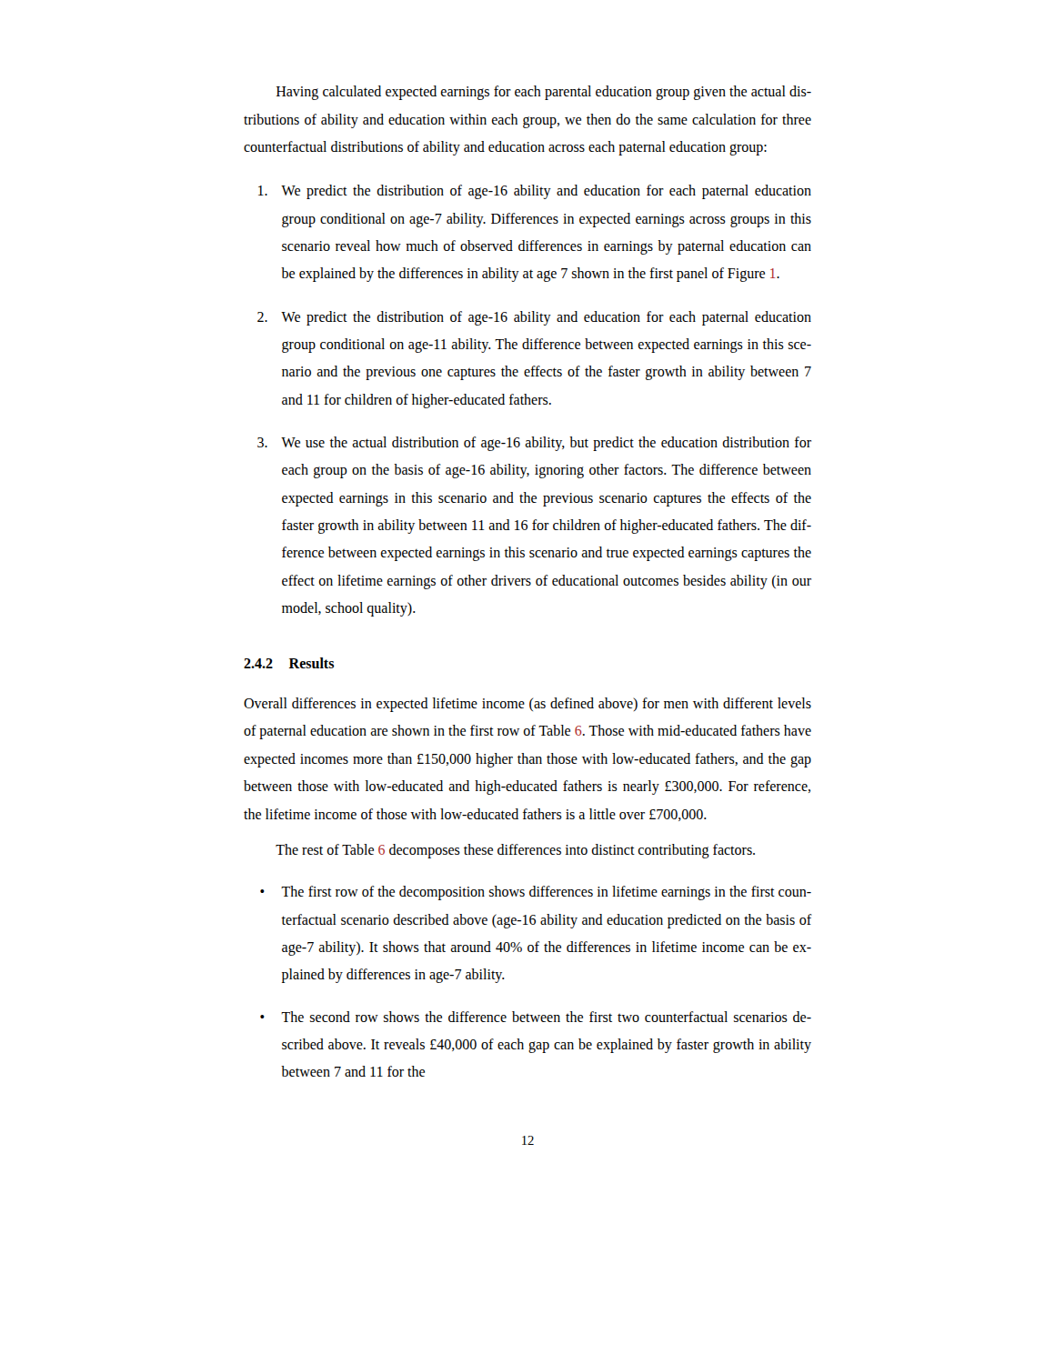Having calculated expected earnings for each parental education group given the actual distributions of ability and education within each group, we then do the same calculation for three counterfactual distributions of ability and education across each paternal education group:
We predict the distribution of age-16 ability and education for each paternal education group conditional on age-7 ability. Differences in expected earnings across groups in this scenario reveal how much of observed differences in earnings by paternal education can be explained by the differences in ability at age 7 shown in the first panel of Figure 1.
We predict the distribution of age-16 ability and education for each paternal education group conditional on age-11 ability. The difference between expected earnings in this scenario and the previous one captures the effects of the faster growth in ability between 7 and 11 for children of higher-educated fathers.
We use the actual distribution of age-16 ability, but predict the education distribution for each group on the basis of age-16 ability, ignoring other factors. The difference between expected earnings in this scenario and the previous scenario captures the effects of the faster growth in ability between 11 and 16 for children of higher-educated fathers. The difference between expected earnings in this scenario and true expected earnings captures the effect on lifetime earnings of other drivers of educational outcomes besides ability (in our model, school quality).
2.4.2 Results
Overall differences in expected lifetime income (as defined above) for men with different levels of paternal education are shown in the first row of Table 6. Those with mid-educated fathers have expected incomes more than £150,000 higher than those with low-educated fathers, and the gap between those with low-educated and high-educated fathers is nearly £300,000. For reference, the lifetime income of those with low-educated fathers is a little over £700,000.
The rest of Table 6 decomposes these differences into distinct contributing factors.
The first row of the decomposition shows differences in lifetime earnings in the first counterfactual scenario described above (age-16 ability and education predicted on the basis of age-7 ability). It shows that around 40% of the differences in lifetime income can be explained by differences in age-7 ability.
The second row shows the difference between the first two counterfactual scenarios described above. It reveals £40,000 of each gap can be explained by faster growth in ability between 7 and 11 for the
12